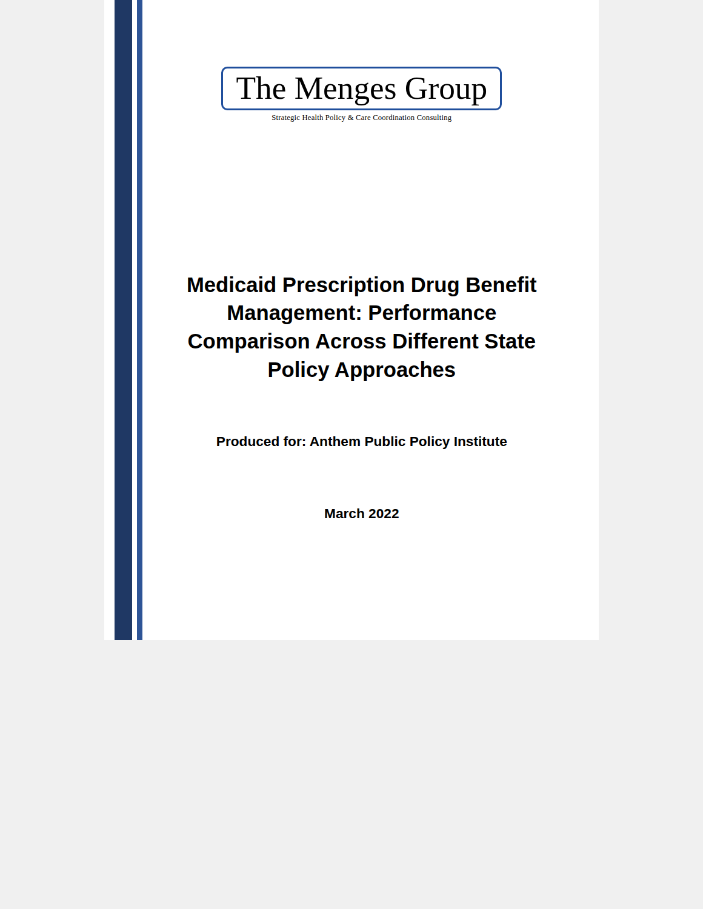The Menges Group
Strategic Health Policy & Care Coordination Consulting
Medicaid Prescription Drug Benefit Management: Performance Comparison Across Different State Policy Approaches
Produced for: Anthem Public Policy Institute
March 2022